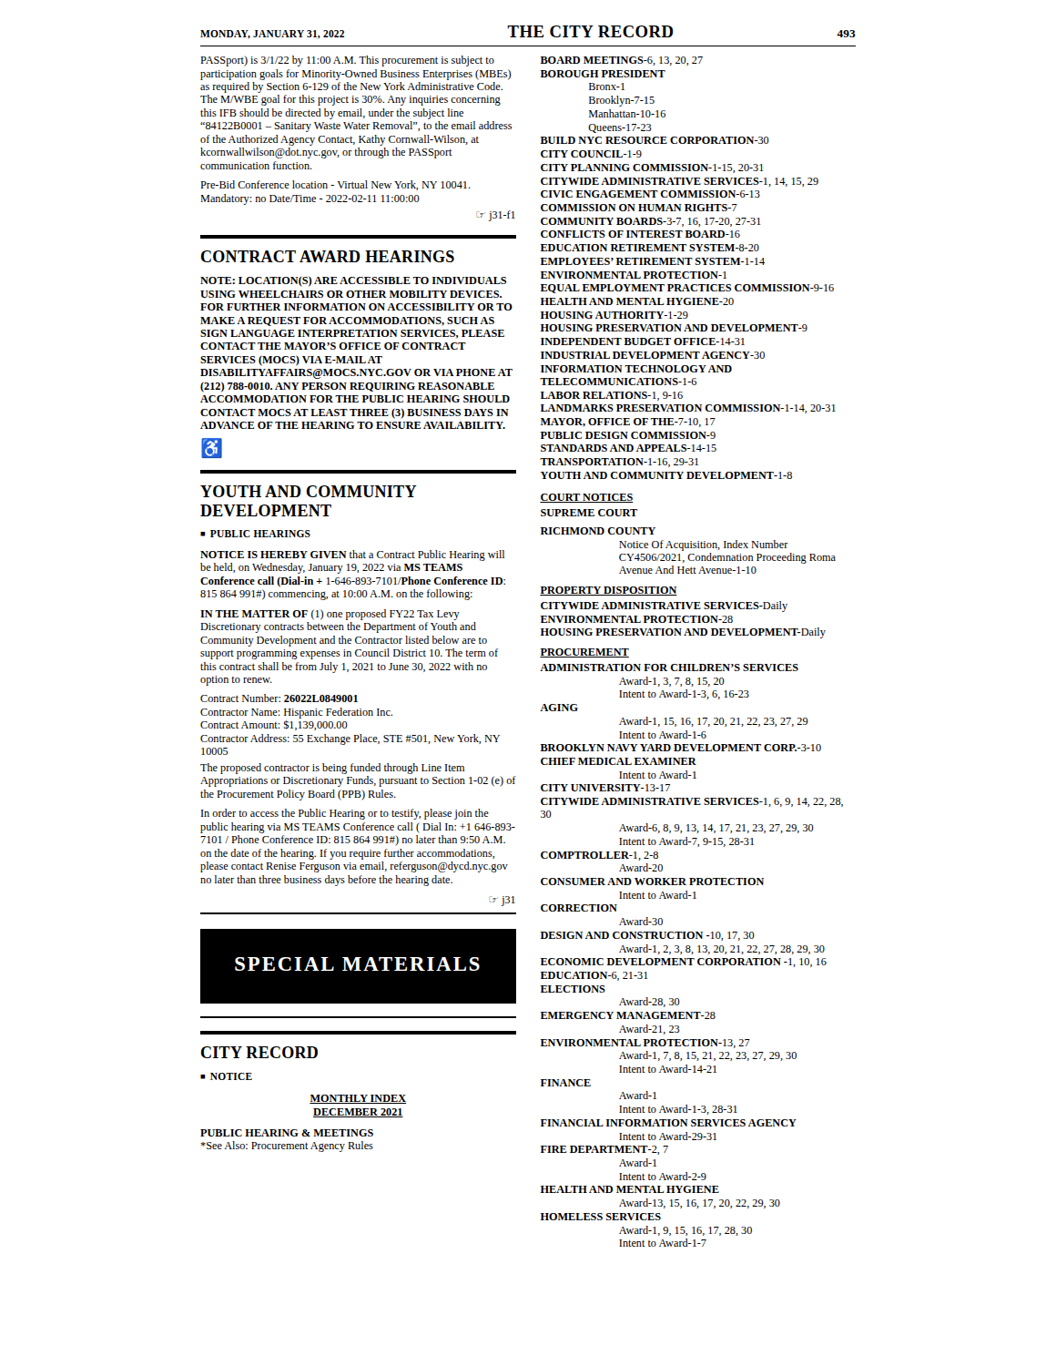Monday, January 31, 2022
THE CITY RECORD
493
PASSport) is 3/1/22 by 11:00 A.M. This procurement is subject to participation goals for Minority-Owned Business Enterprises (MBEs) as required by Section 6-129 of the New York Administrative Code. The M/WBE goal for this project is 30%. Any inquiries concerning this IFB should be directed by email, under the subject line “84122B0001 – Sanitary Waste Water Removal”, to the email address of the Authorized Agency Contact, Kathy Cornwall-Wilson, at kcornwallwilson@dot.nyc.gov, or through the PASSport communication function.
Pre-Bid Conference location - Virtual New York, NY 10041.
Mandatory: no Date/Time - 2022-02-11 11:00:00
☞ j31-f1
CONTRACT AWARD HEARINGS
NOTE: LOCATION(S) ARE ACCESSIBLE TO INDIVIDUALS USING WHEELCHAIRS OR OTHER MOBILITY DEVICES. FOR FURTHER INFORMATION ON ACCESSIBILITY OR TO MAKE A REQUEST FOR ACCOMMODATIONS, SUCH AS SIGN LANGUAGE INTERPRETATION SERVICES, PLEASE CONTACT THE MAYOR’S OFFICE OF CONTRACT SERVICES (MOCS) VIA E-MAIL AT DISABILITYAFFAIRS@MOCS.NYC.GOV OR VIA PHONE AT (212) 788-0010. ANY PERSON REQUIRING REASONABLE ACCOMMODATION FOR THE PUBLIC HEARING SHOULD CONTACT MOCS AT LEAST THREE (3) BUSINESS DAYS IN ADVANCE OF THE HEARING TO ENSURE AVAILABILITY.
♿
YOUTH AND COMMUNITY DEVELOPMENT
PUBLIC HEARINGS
NOTICE IS HEREBY GIVEN that a Contract Public Hearing will be held, on Wednesday, January 19, 2022 via MS TEAMS Conference call (Dial-in + 1-646-893-7101/Phone Conference ID: 815 864 991#) commencing, at 10:00 A.M. on the following:
IN THE MATTER OF (1) one proposed FY22 Tax Levy Discretionary contracts between the Department of Youth and Community Development and the Contractor listed below are to support programming expenses in Council District 10. The term of this contract shall be from July 1, 2021 to June 30, 2022 with no option to renew.
Contract Number: 26022L0849001
Contractor Name: Hispanic Federation Inc.
Contract Amount: $1,139,000.00
Contractor Address: 55 Exchange Place, STE #501, New York, NY 10005
The proposed contractor is being funded through Line Item Appropriations or Discretionary Funds, pursuant to Section 1-02 (e) of the Procurement Policy Board (PPB) Rules.
In order to access the Public Hearing or to testify, please join the public hearing via MS TEAMS Conference call ( Dial In: +1 646-893-7101 / Phone Conference ID: 815 864 991#) no later than 9:50 A.M. on the date of the hearing. If you require further accommodations, please contact Renise Ferguson via email, referguson@dycd.nyc.gov no later than three business days before the hearing date.
☞ j31
SPECIAL MATERIALS
CITY RECORD
NOTICE
MONTHLY INDEX
DECEMBER 2021
PUBLIC HEARING & MEETINGS
*See Also: Procurement Agency Rules
Board Meetings-6, 13, 20, 27
Borough President
Bronx-1
Brooklyn-7-15
Manhattan-10-16
Queens-17-23
Build NYC Resource Corporation-30
City Council-1-9
City Planning Commission-1-15, 20-31
Citywide Administrative Services-1, 14, 15, 29
Civic Engagement Commission-6-13
Commission on Human Rights-7
Community Boards-3-7, 16, 17-20, 27-31
Conflicts of Interest Board-16
Education Retirement System-8-20
Employees’ Retirement System-1-14
Environmental Protection-1
Equal Employment Practices Commission-9-16
Health and Mental Hygiene-20
Housing Authority-1-29
Housing Preservation and Development-9
Independent Budget Office-14-31
Industrial Development Agency-30
Information Technology and Telecommunications-1-6
Labor Relations-1, 9-16
Landmarks Preservation Commission-1-14, 20-31
Mayor, Office of the-7-10, 17
Public Design Commission-9
Standards and Appeals-14-15
Transportation-1-16, 29-31
Youth and Community Development-1-8
Court Notices
Supreme Court
Richmond County
Notice Of Acquisition, Index Number CY4506/2021, Condemnation Proceeding Roma Avenue And Hett Avenue-1-10
Property Disposition
Citywide Administrative Services-Daily
Environmental Protection-28
Housing Preservation and Development-Daily
Procurement
Administration for Children’s Services
Award-1, 3, 7, 8, 15, 20
Intent to Award-1-3, 6, 16-23
Aging
Award-1, 15, 16, 17, 20, 21, 22, 23, 27, 29
Intent to Award-1-6
Brooklyn Navy Yard Development Corp.-3-10
Chief Medical Examiner
Intent to Award-1
City University-13-17
Citywide Administrative Services-1, 6, 9, 14, 22, 28, 30
Award-6, 8, 9, 13, 14, 17, 21, 23, 27, 29, 30
Intent to Award-7, 9-15, 28-31
Comptroller-1, 2-8
Award-20
Consumer and Worker Protection
Intent to Award-1
Correction
Award-30
Design and Construction -10, 17, 30
Award-1, 2, 3, 8, 13, 20, 21, 22, 27, 28, 29, 30
Economic Development Corporation -1, 10, 16
Education-6, 21-31
Elections
Award-28, 30
Emergency Management-28
Award-21, 23
Environmental Protection-13, 27
Award-1, 7, 8, 15, 21, 22, 23, 27, 29, 30
Intent to Award-14-21
Finance
Award-1
Intent to Award-1-3, 28-31
Financial Information Services Agency
Intent to Award-29-31
Fire Department-2, 7
Award-1
Intent to Award-2-9
Health and Mental Hygiene
Award-13, 15, 16, 17, 20, 22, 29, 30
Homeless Services
Award-1, 9, 15, 16, 17, 28, 30
Intent to Award-1-7